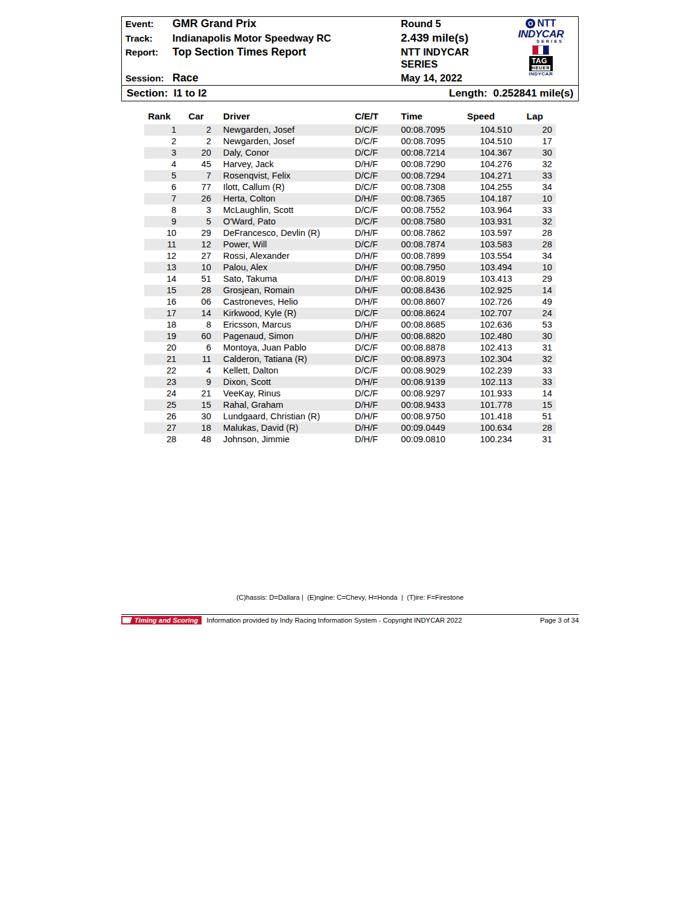Event:
GMR Grand Prix
Round 5
Track:
Indianapolis Motor Speedway RC
2.439 mile(s)
Report:
Top Section Times Report
NTT INDYCAR SERIES
Session:
Race
May 14, 2022
ONTT
INDYCARSERIES
TAGHEUER
INDYCAR
Section: I1 to I2
Length: 0.252841 mile(s)
| Rank | Car | Driver | C/E/T | Time | Speed | Lap |
| --- | --- | --- | --- | --- | --- | --- |
| 1 | 2 | Newgarden, Josef | D/C/F | 00:08.7095 | 104.510 | 20 |
| 2 | 2 | Newgarden, Josef | D/C/F | 00:08.7095 | 104.510 | 17 |
| 3 | 20 | Daly, Conor | D/C/F | 00:08.7214 | 104.367 | 30 |
| 4 | 45 | Harvey, Jack | D/H/F | 00:08.7290 | 104.276 | 32 |
| 5 | 7 | Rosenqvist, Felix | D/C/F | 00:08.7294 | 104.271 | 33 |
| 6 | 77 | Ilott, Callum (R) | D/C/F | 00:08.7308 | 104.255 | 34 |
| 7 | 26 | Herta, Colton | D/H/F | 00:08.7365 | 104.187 | 10 |
| 8 | 3 | McLaughlin, Scott | D/C/F | 00:08.7552 | 103.964 | 33 |
| 9 | 5 | O'Ward, Pato | D/C/F | 00:08.7580 | 103.931 | 32 |
| 10 | 29 | DeFrancesco, Devlin (R) | D/H/F | 00:08.7862 | 103.597 | 28 |
| 11 | 12 | Power, Will | D/C/F | 00:08.7874 | 103.583 | 28 |
| 12 | 27 | Rossi, Alexander | D/H/F | 00:08.7899 | 103.554 | 34 |
| 13 | 10 | Palou, Alex | D/H/F | 00:08.7950 | 103.494 | 10 |
| 14 | 51 | Sato, Takuma | D/H/F | 00:08.8019 | 103.413 | 29 |
| 15 | 28 | Grosjean, Romain | D/H/F | 00:08.8436 | 102.925 | 14 |
| 16 | 06 | Castroneves, Helio | D/H/F | 00:08.8607 | 102.726 | 49 |
| 17 | 14 | Kirkwood, Kyle (R) | D/C/F | 00:08.8624 | 102.707 | 24 |
| 18 | 8 | Ericsson, Marcus | D/H/F | 00:08.8685 | 102.636 | 53 |
| 19 | 60 | Pagenaud, Simon | D/H/F | 00:08.8820 | 102.480 | 30 |
| 20 | 6 | Montoya, Juan Pablo | D/C/F | 00:08.8878 | 102.413 | 31 |
| 21 | 11 | Calderon, Tatiana (R) | D/C/F | 00:08.8973 | 102.304 | 32 |
| 22 | 4 | Kellett, Dalton | D/C/F | 00:08.9029 | 102.239 | 33 |
| 23 | 9 | Dixon, Scott | D/H/F | 00:08.9139 | 102.113 | 33 |
| 24 | 21 | VeeKay, Rinus | D/C/F | 00:08.9297 | 101.933 | 14 |
| 25 | 15 | Rahal, Graham | D/H/F | 00:08.9433 | 101.778 | 15 |
| 26 | 30 | Lundgaard, Christian (R) | D/H/F | 00:08.9750 | 101.418 | 51 |
| 27 | 18 | Malukas, David (R) | D/H/F | 00:09.0449 | 100.634 | 28 |
| 28 | 48 | Johnson, Jimmie | D/H/F | 00:09.0810 | 100.234 | 31 |
(C)hassis: D=Dallara | (E)ngine: C=Chevy, H=Honda | (T)ire: F=Firestone
Timing and Scoring
Information provided by Indy Racing Information System - Copyright INDYCAR 2022
Page 3 of 34